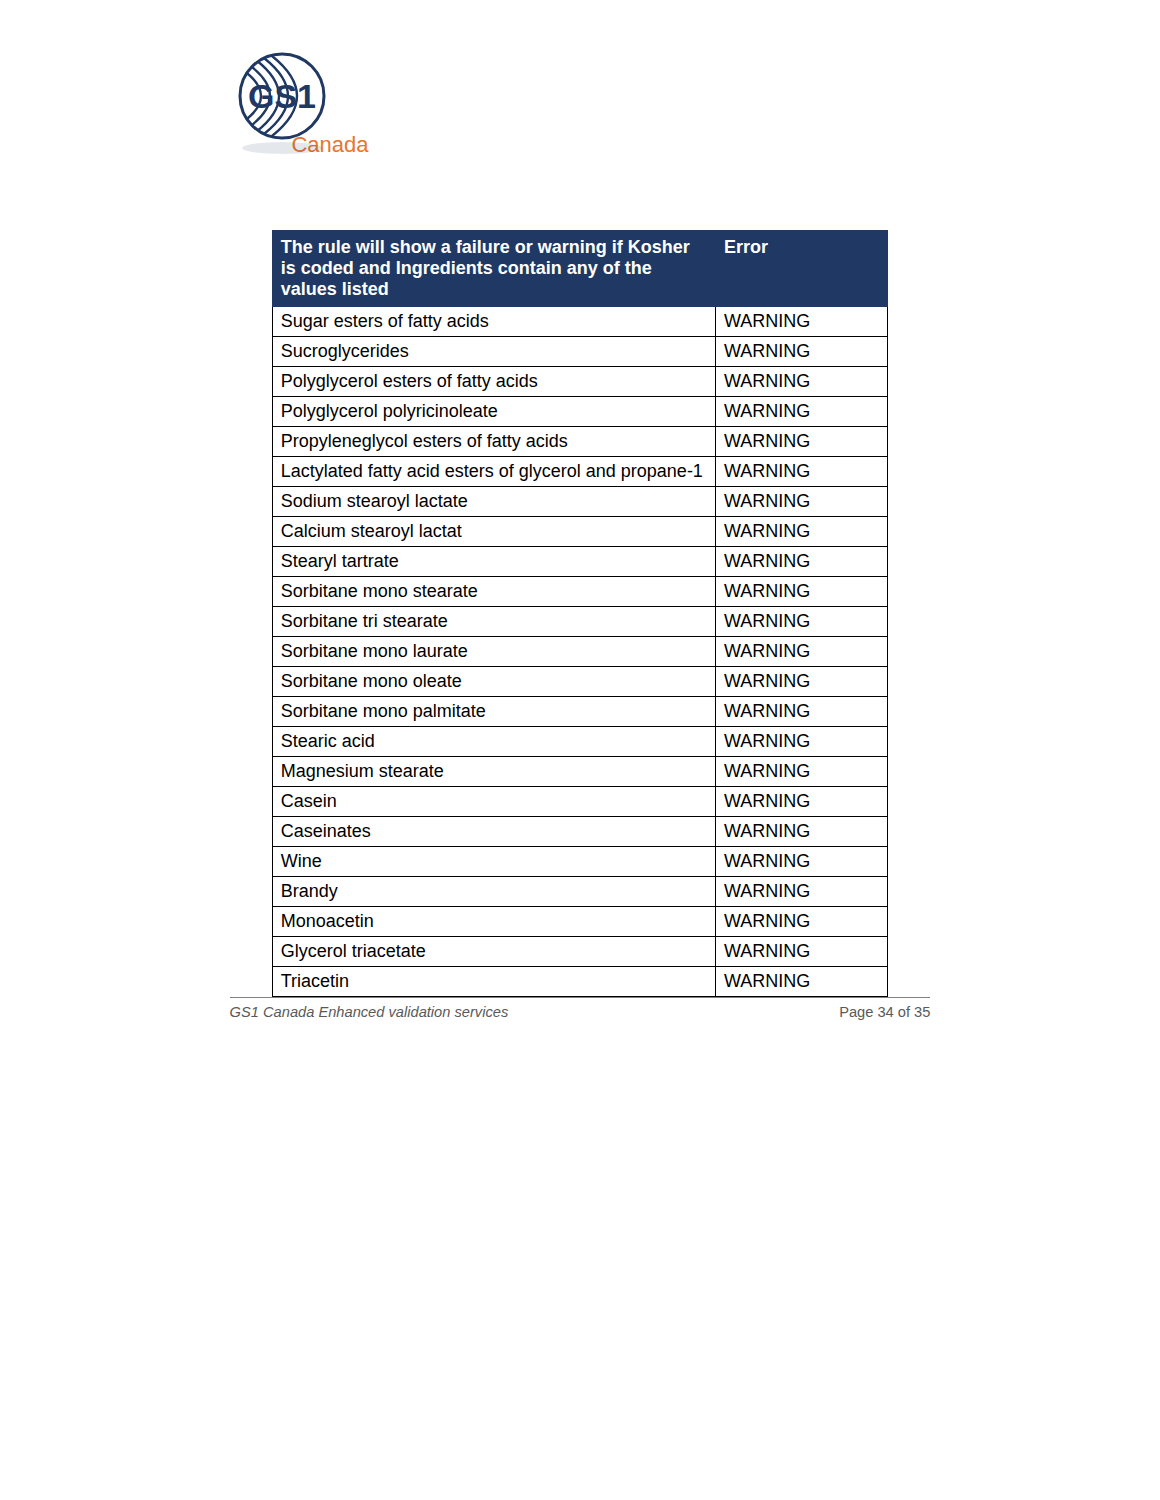GS1 Canada
| The rule will show a failure or warning if Kosher is coded and Ingredients contain any of the values listed | Error |
| --- | --- |
| Sugar esters of fatty acids | WARNING |
| Sucroglycerides | WARNING |
| Polyglycerol esters of fatty acids | WARNING |
| Polyglycerol polyricinoleate | WARNING |
| Propyleneglycol esters of fatty acids | WARNING |
| Lactylated fatty acid esters of glycerol and propane-1 | WARNING |
| Sodium stearoyl lactate | WARNING |
| Calcium stearoyl lactat | WARNING |
| Stearyl tartrate | WARNING |
| Sorbitane mono stearate | WARNING |
| Sorbitane tri stearate | WARNING |
| Sorbitane mono laurate | WARNING |
| Sorbitane mono oleate | WARNING |
| Sorbitane mono palmitate | WARNING |
| Stearic acid | WARNING |
| Magnesium stearate | WARNING |
| Casein | WARNING |
| Caseinates | WARNING |
| Wine | WARNING |
| Brandy | WARNING |
| Monoacetin | WARNING |
| Glycerol triacetate | WARNING |
| Triacetin | WARNING |
GS1 Canada Enhanced validation services Page 34 of 35